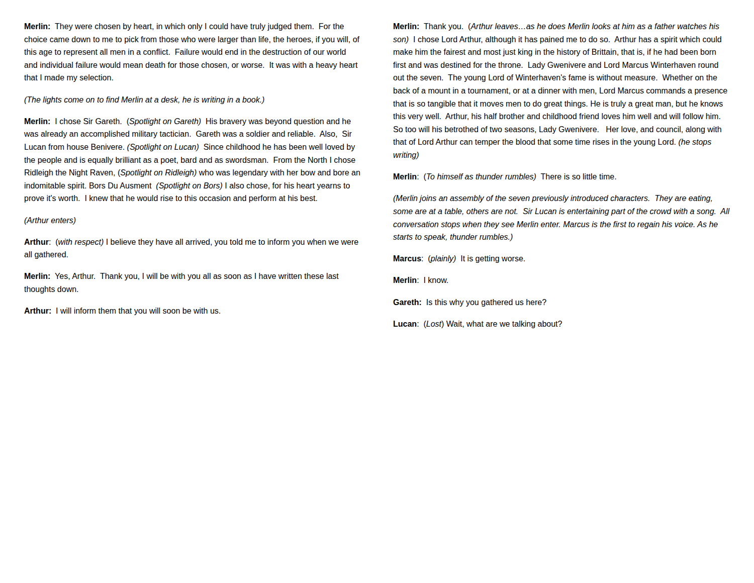Merlin: They were chosen by heart, in which only I could have truly judged them. For the choice came down to me to pick from those who were larger than life, the heroes, if you will, of this age to represent all men in a conflict. Failure would end in the destruction of our world and individual failure would mean death for those chosen, or worse. It was with a heavy heart that I made my selection.
(The lights come on to find Merlin at a desk, he is writing in a book.)
Merlin: I chose Sir Gareth. (Spotlight on Gareth) His bravery was beyond question and he was already an accomplished military tactician. Gareth was a soldier and reliable. Also, Sir Lucan from house Benivere. (Spotlight on Lucan) Since childhood he has been well loved by the people and is equally brilliant as a poet, bard and as swordsman. From the North I chose Ridleigh the Night Raven, (Spotlight on Ridleigh) who was legendary with her bow and bore an indomitable spirit. Bors Du Ausment (Spotlight on Bors) I also chose, for his heart yearns to prove it's worth. I knew that he would rise to this occasion and perform at his best.
(Arthur enters)
Arthur: (with respect) I believe they have all arrived, you told me to inform you when we were all gathered.
Merlin: Yes, Arthur. Thank you, I will be with you all as soon as I have written these last thoughts down.
Arthur: I will inform them that you will soon be with us.
Merlin: Thank you. (Arthur leaves…as he does Merlin looks at him as a father watches his son) I chose Lord Arthur, although it has pained me to do so. Arthur has a spirit which could make him the fairest and most just king in the history of Brittain, that is, if he had been born first and was destined for the throne. Lady Gwenivere and Lord Marcus Winterhaven round out the seven. The young Lord of Winterhaven's fame is without measure. Whether on the back of a mount in a tournament, or at a dinner with men, Lord Marcus commands a presence that is so tangible that it moves men to do great things. He is truly a great man, but he knows this very well. Arthur, his half brother and childhood friend loves him well and will follow him. So too will his betrothed of two seasons, Lady Gwenivere. Her love, and council, along with that of Lord Arthur can temper the blood that some time rises in the young Lord. (he stops writing)
Merlin: (To himself as thunder rumbles) There is so little time.
(Merlin joins an assembly of the seven previously introduced characters. They are eating, some are at a table, others are not. Sir Lucan is entertaining part of the crowd with a song. All conversation stops when they see Merlin enter. Marcus is the first to regain his voice. As he starts to speak, thunder rumbles.)
Marcus: (plainly) It is getting worse.
Merlin: I know.
Gareth: Is this why you gathered us here?
Lucan: (Lost) Wait, what are we talking about?